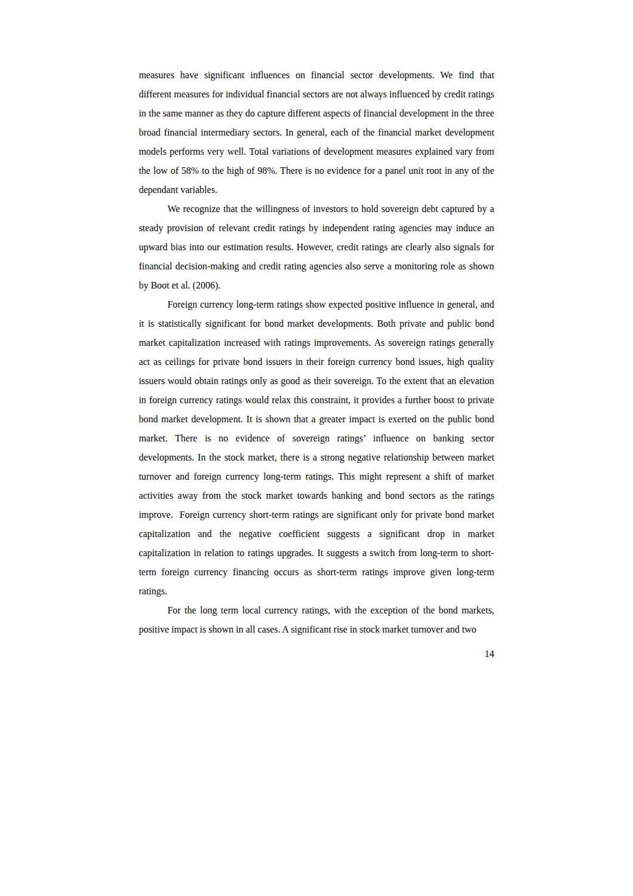measures have significant influences on financial sector developments. We find that different measures for individual financial sectors are not always influenced by credit ratings in the same manner as they do capture different aspects of financial development in the three broad financial intermediary sectors. In general, each of the financial market development models performs very well. Total variations of development measures explained vary from the low of 58% to the high of 98%. There is no evidence for a panel unit root in any of the dependant variables.
We recognize that the willingness of investors to hold sovereign debt captured by a steady provision of relevant credit ratings by independent rating agencies may induce an upward bias into our estimation results. However, credit ratings are clearly also signals for financial decision-making and credit rating agencies also serve a monitoring role as shown by Boot et al. (2006).
Foreign currency long-term ratings show expected positive influence in general, and it is statistically significant for bond market developments. Both private and public bond market capitalization increased with ratings improvements. As sovereign ratings generally act as ceilings for private bond issuers in their foreign currency bond issues, high quality issuers would obtain ratings only as good as their sovereign. To the extent that an elevation in foreign currency ratings would relax this constraint, it provides a further boost to private bond market development. It is shown that a greater impact is exerted on the public bond market. There is no evidence of sovereign ratings’ influence on banking sector developments. In the stock market, there is a strong negative relationship between market turnover and foreign currency long-term ratings. This might represent a shift of market activities away from the stock market towards banking and bond sectors as the ratings improve. Foreign currency short-term ratings are significant only for private bond market capitalization and the negative coefficient suggests a significant drop in market capitalization in relation to ratings upgrades. It suggests a switch from long-term to short-term foreign currency financing occurs as short-term ratings improve given long-term ratings.
For the long term local currency ratings, with the exception of the bond markets, positive impact is shown in all cases. A significant rise in stock market turnover and two
14